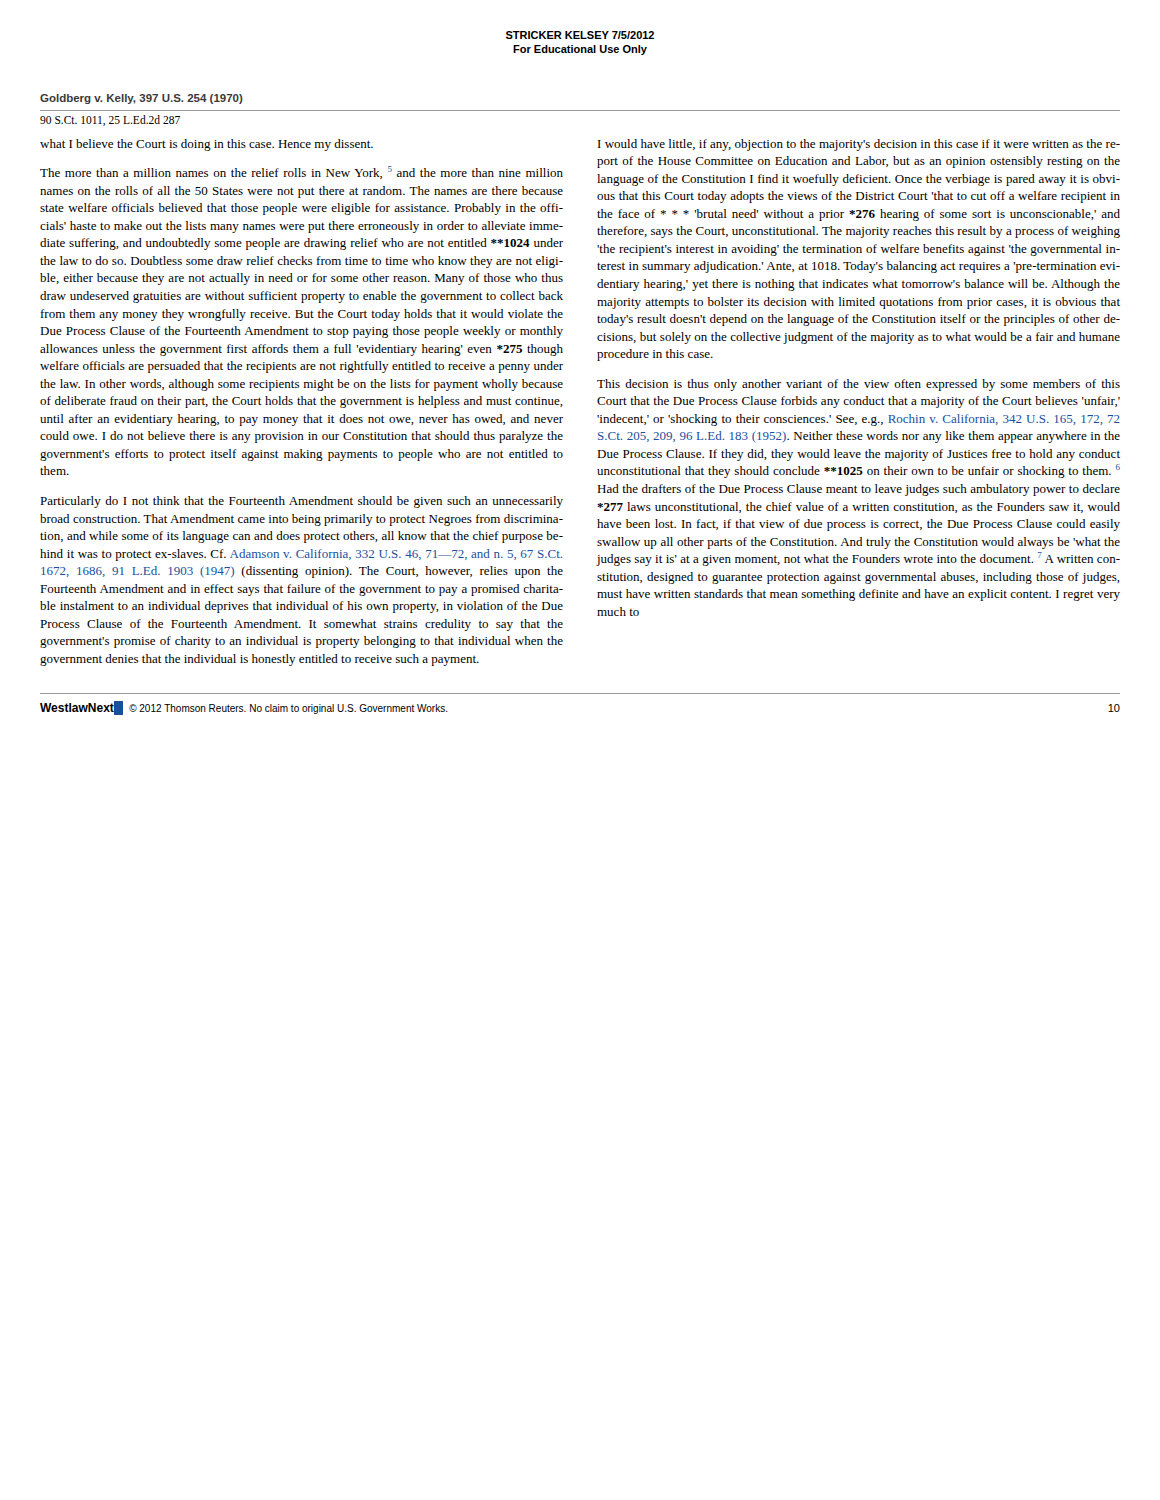STRICKER KELSEY 7/5/2012
For Educational Use Only
Goldberg v. Kelly, 397 U.S. 254 (1970)
90 S.Ct. 1011, 25 L.Ed.2d 287
what I believe the Court is doing in this case. Hence my dissent.
The more than a million names on the relief rolls in New York, 5 and the more than nine million names on the rolls of all the 50 States were not put there at random. The names are there because state welfare officials believed that those people were eligible for assistance. Probably in the officials' haste to make out the lists many names were put there erroneously in order to alleviate immediate suffering, and undoubtedly some people are drawing relief who are not entitled **1024 under the law to do so. Doubtless some draw relief checks from time to time who know they are not eligible, either because they are not actually in need or for some other reason. Many of those who thus draw undeserved gratuities are without sufficient property to enable the government to collect back from them any money they wrongfully receive. But the Court today holds that it would violate the Due Process Clause of the Fourteenth Amendment to stop paying those people weekly or monthly allowances unless the government first affords them a full 'evidentiary hearing' even *275 though welfare officials are persuaded that the recipients are not rightfully entitled to receive a penny under the law. In other words, although some recipients might be on the lists for payment wholly because of deliberate fraud on their part, the Court holds that the government is helpless and must continue, until after an evidentiary hearing, to pay money that it does not owe, never has owed, and never could owe. I do not believe there is any provision in our Constitution that should thus paralyze the government's efforts to protect itself against making payments to people who are not entitled to them.
Particularly do I not think that the Fourteenth Amendment should be given such an unnecessarily broad construction. That Amendment came into being primarily to protect Negroes from discrimination, and while some of its language can and does protect others, all know that the chief purpose behind it was to protect ex-slaves. Cf. Adamson v. California, 332 U.S. 46, 71—72, and n. 5, 67 S.Ct. 1672, 1686, 91 L.Ed. 1903 (1947) (dissenting opinion). The Court, however, relies upon the Fourteenth Amendment and in effect says that failure of the government to pay a promised charitable instalment to an individual deprives that individual of his own property, in violation of the Due Process Clause of the Fourteenth Amendment. It somewhat strains credulity to say that the government's promise of charity to an individual is property belonging to that individual when the government denies that the individual is honestly entitled to receive such a payment.
I would have little, if any, objection to the majority's decision in this case if it were written as the report of the House Committee on Education and Labor, but as an opinion ostensibly resting on the language of the Constitution I find it woefully deficient. Once the verbiage is pared away it is obvious that this Court today adopts the views of the District Court 'that to cut off a welfare recipient in the face of * * * 'brutal need' without a prior *276 hearing of some sort is unconscionable,' and therefore, says the Court, unconstitutional. The majority reaches this result by a process of weighing 'the recipient's interest in avoiding' the termination of welfare benefits against 'the governmental interest in summary adjudication.' Ante, at 1018. Today's balancing act requires a 'pre-termination evidentiary hearing,' yet there is nothing that indicates what tomorrow's balance will be. Although the majority attempts to bolster its decision with limited quotations from prior cases, it is obvious that today's result doesn't depend on the language of the Constitution itself or the principles of other decisions, but solely on the collective judgment of the majority as to what would be a fair and humane procedure in this case.
This decision is thus only another variant of the view often expressed by some members of this Court that the Due Process Clause forbids any conduct that a majority of the Court believes 'unfair,' 'indecent,' or 'shocking to their consciences.' See, e.g., Rochin v. California, 342 U.S. 165, 172, 72 S.Ct. 205, 209, 96 L.Ed. 183 (1952). Neither these words nor any like them appear anywhere in the Due Process Clause. If they did, they would leave the majority of Justices free to hold any conduct unconstitutional that they should conclude **1025 on their own to be unfair or shocking to them. 6 Had the drafters of the Due Process Clause meant to leave judges such ambulatory power to declare *277 laws unconstitutional, the chief value of a written constitution, as the Founders saw it, would have been lost. In fact, if that view of due process is correct, the Due Process Clause could easily swallow up all other parts of the Constitution. And truly the Constitution would always be 'what the judges say it is' at a given moment, not what the Founders wrote into the document. 7 A written constitution, designed to guarantee protection against governmental abuses, including those of judges, must have written standards that mean something definite and have an explicit content. I regret very much to
WestlawNext © 2012 Thomson Reuters. No claim to original U.S. Government Works. 10